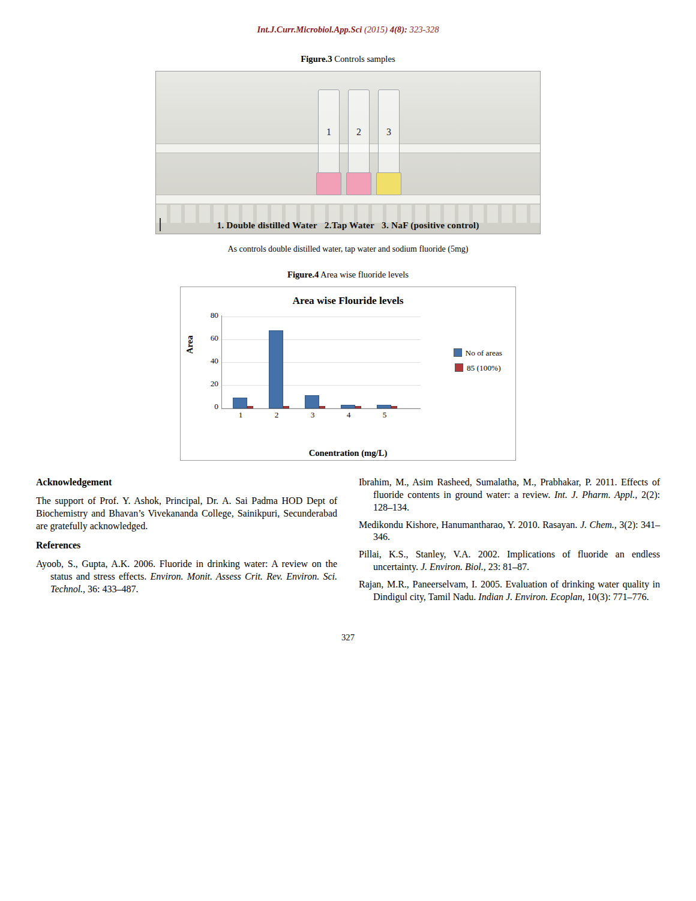Int.J.Curr.Microbiol.App.Sci (2015) 4(8): 323-328
Figure.3 Controls samples
1
2
3
1. Double distilled Water 2.Tap Water 3. NaF (positive control)
As controls double distilled water, tap water and sodium fluoride (5mg)
Figure.4 Area wise fluoride levels
Area wise Flouride levels
Area
0
20
40
60
80
1
2
3
4
5
No of areas
85 (100%)
Conentration (mg/L)
Acknowledgement
The support of Prof. Y. Ashok, Principal, Dr. A. Sai Padma HOD Dept of Biochemistry and Bhavan’s Vivekananda College, Sainikpuri, Secunderabad are gratefully acknowledged.
References
Ayoob, S., Gupta, A.K. 2006. Fluoride in drinking water: A review on the status and stress effects. Environ. Monit. Assess Crit. Rev. Environ. Sci. Technol., 36: 433–487.
Ibrahim, M., Asim Rasheed, Sumalatha, M., Prabhakar, P. 2011. Effects of fluoride contents in ground water: a review. Int. J. Pharm. Appl., 2(2): 128–134.
Medikondu Kishore, Hanumantharao, Y. 2010. Rasayan. J. Chem., 3(2): 341–346.
Pillai, K.S., Stanley, V.A. 2002. Implications of fluoride an endless uncertainty. J. Environ. Biol., 23: 81–87.
Rajan, M.R., Paneerselvam, I. 2005. Evaluation of drinking water quality in Dindigul city, Tamil Nadu. Indian J. Environ. Ecoplan, 10(3): 771–776.
327